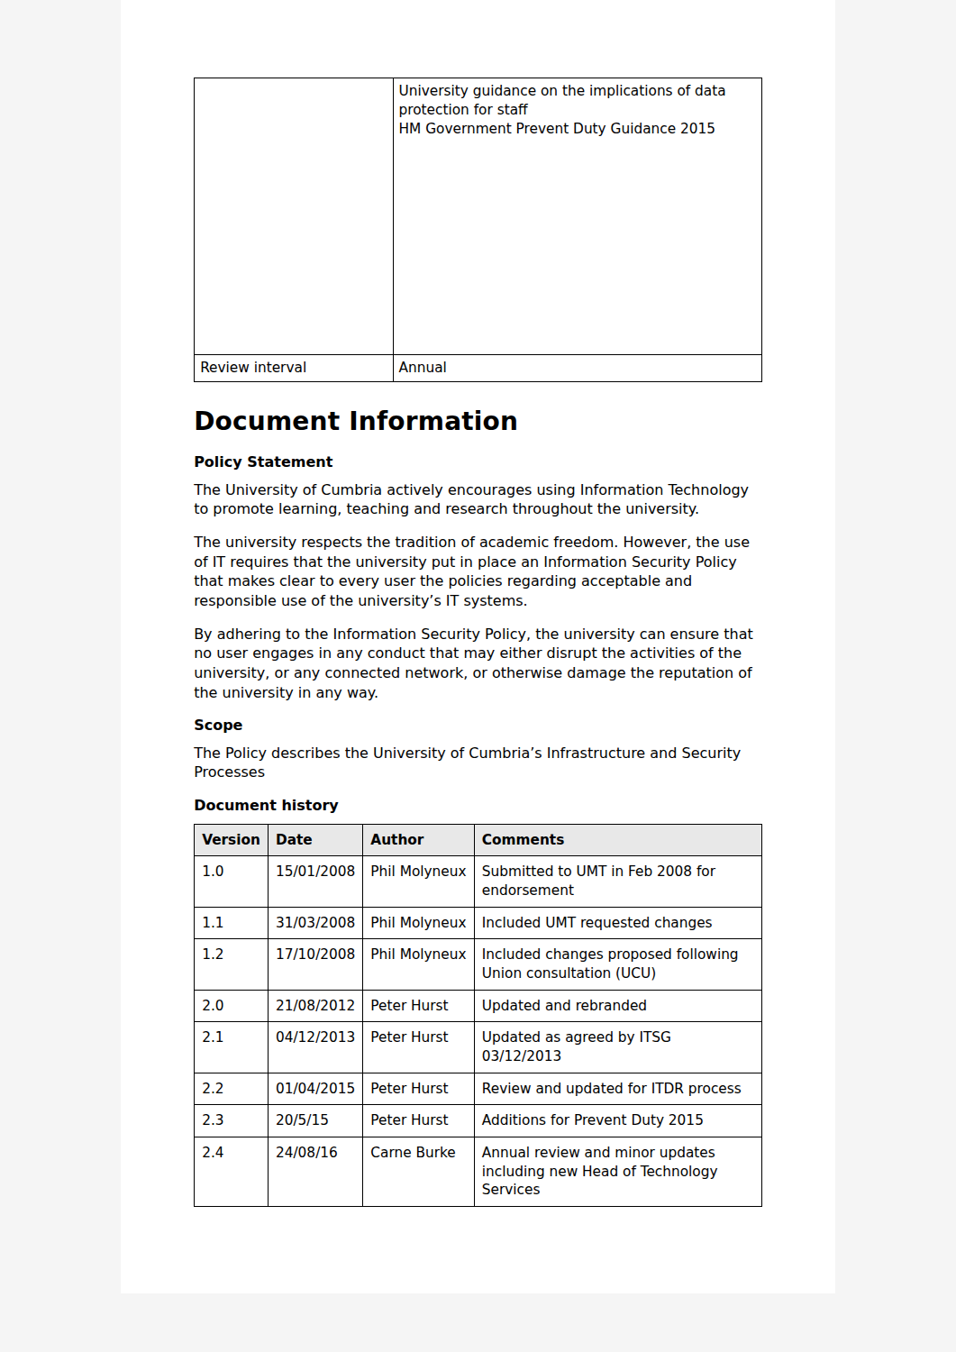| | University guidance on the implications of data protection for staff HM Government Prevent Duty Guidance 2015 |
| Review interval | Annual |
Document Information
Policy Statement
The University of Cumbria actively encourages using Information Technology to promote learning, teaching and research throughout the university.
The university respects the tradition of academic freedom. However, the use of IT requires that the university put in place an Information Security Policy that makes clear to every user the policies regarding acceptable and responsible use of the university’s IT systems.
By adhering to the Information Security Policy, the university can ensure that no user engages in any conduct that may either disrupt the activities of the university, or any connected network, or otherwise damage the reputation of the university in any way.
Scope
The Policy describes the University of Cumbria’s Infrastructure and Security Processes
Document history
| Version | Date | Author | Comments |
| --- | --- | --- | --- |
| 1.0 | 15/01/2008 | Phil Molyneux | Submitted to UMT in Feb 2008 for endorsement |
| 1.1 | 31/03/2008 | Phil Molyneux | Included UMT requested changes |
| 1.2 | 17/10/2008 | Phil Molyneux | Included changes proposed following Union consultation (UCU) |
| 2.0 | 21/08/2012 | Peter Hurst | Updated and rebranded |
| 2.1 | 04/12/2013 | Peter Hurst | Updated as agreed by ITSG 03/12/2013 |
| 2.2 | 01/04/2015 | Peter Hurst | Review and updated for ITDR process |
| 2.3 | 20/5/15 | Peter Hurst | Additions for Prevent Duty 2015 |
| 2.4 | 24/08/16 | Carne Burke | Annual review and minor updates including new Head of Technology Services |